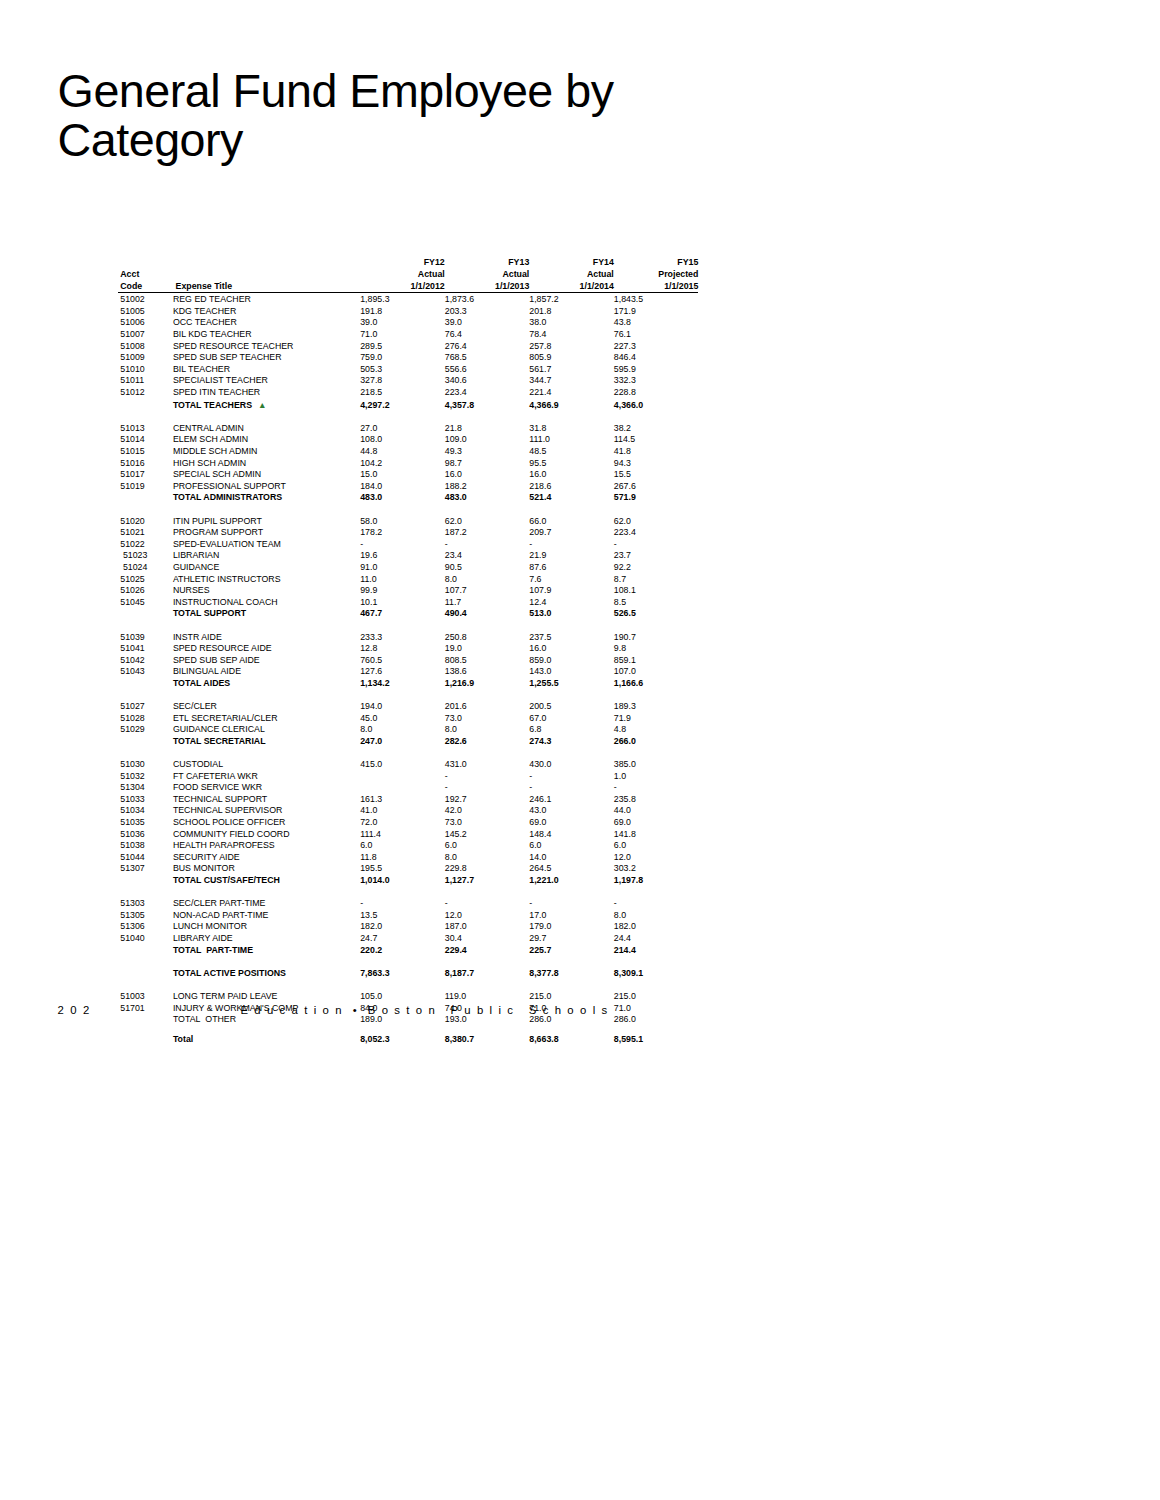General Fund Employee by Category
| | | FY12 | FY13 | FY14 | FY15 |
| --- | --- | --- | --- | --- | --- |
| Acct | | Actual | Actual | Actual | Projected |
| Code | Expense Title | 1/1/2012 | 1/1/2013 | 1/1/2014 | 1/1/2015 |
| 51002 | REG ED TEACHER | 1,895.3 | 1,873.6 | 1,857.2 | 1,843.5 |
| 51005 | KDG TEACHER | 191.8 | 203.3 | 201.8 | 171.9 |
| 51006 | OCC TEACHER | 39.0 | 39.0 | 38.0 | 43.8 |
| 51007 | BIL KDG TEACHER | 71.0 | 76.4 | 78.4 | 76.1 |
| 51008 | SPED RESOURCE TEACHER | 289.5 | 276.4 | 257.8 | 227.3 |
| 51009 | SPED SUB SEP TEACHER | 759.0 | 768.5 | 805.9 | 846.4 |
| 51010 | BIL TEACHER | 505.3 | 556.6 | 561.7 | 595.9 |
| 51011 | SPECIALIST TEACHER | 327.8 | 340.6 | 344.7 | 332.3 |
| 51012 | SPED ITIN TEACHER | 218.5 | 223.4 | 221.4 | 228.8 |
| | TOTAL TEACHERS ▴ | 4,297.2 | 4,357.8 | 4,366.9 | 4,366.0 |
| 51013 | CENTRAL ADMIN | 27.0 | 21.8 | 31.8 | 38.2 |
| 51014 | ELEM SCH ADMIN | 108.0 | 109.0 | 111.0 | 114.5 |
| 51015 | MIDDLE SCH ADMIN | 44.8 | 49.3 | 48.5 | 41.8 |
| 51016 | HIGH SCH ADMIN | 104.2 | 98.7 | 95.5 | 94.3 |
| 51017 | SPECIAL SCH ADMIN | 15.0 | 16.0 | 16.0 | 15.5 |
| 51019 | PROFESSIONAL SUPPORT | 184.0 | 188.2 | 218.6 | 267.6 |
| | TOTAL ADMINISTRATORS | 483.0 | 483.0 | 521.4 | 571.9 |
| 51020 | ITIN PUPIL SUPPORT | 58.0 | 62.0 | 66.0 | 62.0 |
| 51021 | PROGRAM SUPPORT | 178.2 | 187.2 | 209.7 | 223.4 |
| 51022 | SPED-EVALUATION TEAM | - | - | - | - |
| 51023 | LIBRARIAN | 19.6 | 23.4 | 21.9 | 23.7 |
| 51024 | GUIDANCE | 91.0 | 90.5 | 87.6 | 92.2 |
| 51025 | ATHLETIC INSTRUCTORS | 11.0 | 8.0 | 7.6 | 8.7 |
| 51026 | NURSES | 99.9 | 107.7 | 107.9 | 108.1 |
| 51045 | INSTRUCTIONAL COACH | 10.1 | 11.7 | 12.4 | 8.5 |
| | TOTAL SUPPORT | 467.7 | 490.4 | 513.0 | 526.5 |
| 51039 | INSTR AIDE | 233.3 | 250.8 | 237.5 | 190.7 |
| 51041 | SPED RESOURCE AIDE | 12.8 | 19.0 | 16.0 | 9.8 |
| 51042 | SPED SUB SEP AIDE | 760.5 | 808.5 | 859.0 | 859.1 |
| 51043 | BILINGUAL AIDE | 127.6 | 138.6 | 143.0 | 107.0 |
| | TOTAL AIDES | 1,134.2 | 1,216.9 | 1,255.5 | 1,166.6 |
| 51027 | SEC/CLER | 194.0 | 201.6 | 200.5 | 189.3 |
| 51028 | ETL SECRETARIAL/CLER | 45.0 | 73.0 | 67.0 | 71.9 |
| 51029 | GUIDANCE CLERICAL | 8.0 | 8.0 | 6.8 | 4.8 |
| | TOTAL SECRETARIAL | 247.0 | 282.6 | 274.3 | 266.0 |
| 51030 | CUSTODIAL | 415.0 | 431.0 | 430.0 | 385.0 |
| 51032 | FT CAFETERIA WKR | | - | - | 1.0 |
| 51304 | FOOD SERVICE WKR | | - | - | - |
| 51033 | TECHNICAL SUPPORT | 161.3 | 192.7 | 246.1 | 235.8 |
| 51034 | TECHNICAL SUPERVISOR | 41.0 | 42.0 | 43.0 | 44.0 |
| 51035 | SCHOOL POLICE OFFICER | 72.0 | 73.0 | 69.0 | 69.0 |
| 51036 | COMMUNITY FIELD COORD | 111.4 | 145.2 | 148.4 | 141.8 |
| 51038 | HEALTH PARAPROFESS | 6.0 | 6.0 | 6.0 | 6.0 |
| 51044 | SECURITY AIDE | 11.8 | 8.0 | 14.0 | 12.0 |
| 51307 | BUS MONITOR | 195.5 | 229.8 | 264.5 | 303.2 |
| | TOTAL CUST/SAFE/TECH | 1,014.0 | 1,127.7 | 1,221.0 | 1,197.8 |
| 51303 | SEC/CLER PART-TIME | - | - | - | - |
| 51305 | NON-ACAD PART-TIME | 13.5 | 12.0 | 17.0 | 8.0 |
| 51306 | LUNCH MONITOR | 182.0 | 187.0 | 179.0 | 182.0 |
| 51040 | LIBRARY AIDE | 24.7 | 30.4 | 29.7 | 24.4 |
| | TOTAL PART-TIME | 220.2 | 229.4 | 225.7 | 214.4 |
| | TOTAL ACTIVE POSITIONS | 7,863.3 | 8,187.7 | 8,377.8 | 8,309.1 |
| 51003 | LONG TERM PAID LEAVE | 105.0 | 119.0 | 215.0 | 215.0 |
| 51701 | INJURY & WORKMAN'S COMP | 84.0 | 74.0 | 71.0 | 71.0 |
| | TOTAL OTHER | 189.0 | 193.0 | 286.0 | 286.0 |
| | Total | 8,052.3 | 8,380.7 | 8,663.8 | 8,595.1 |
2 0 2
E d u c a t i o n • B o s t o n P u b l i c S c h o o l s